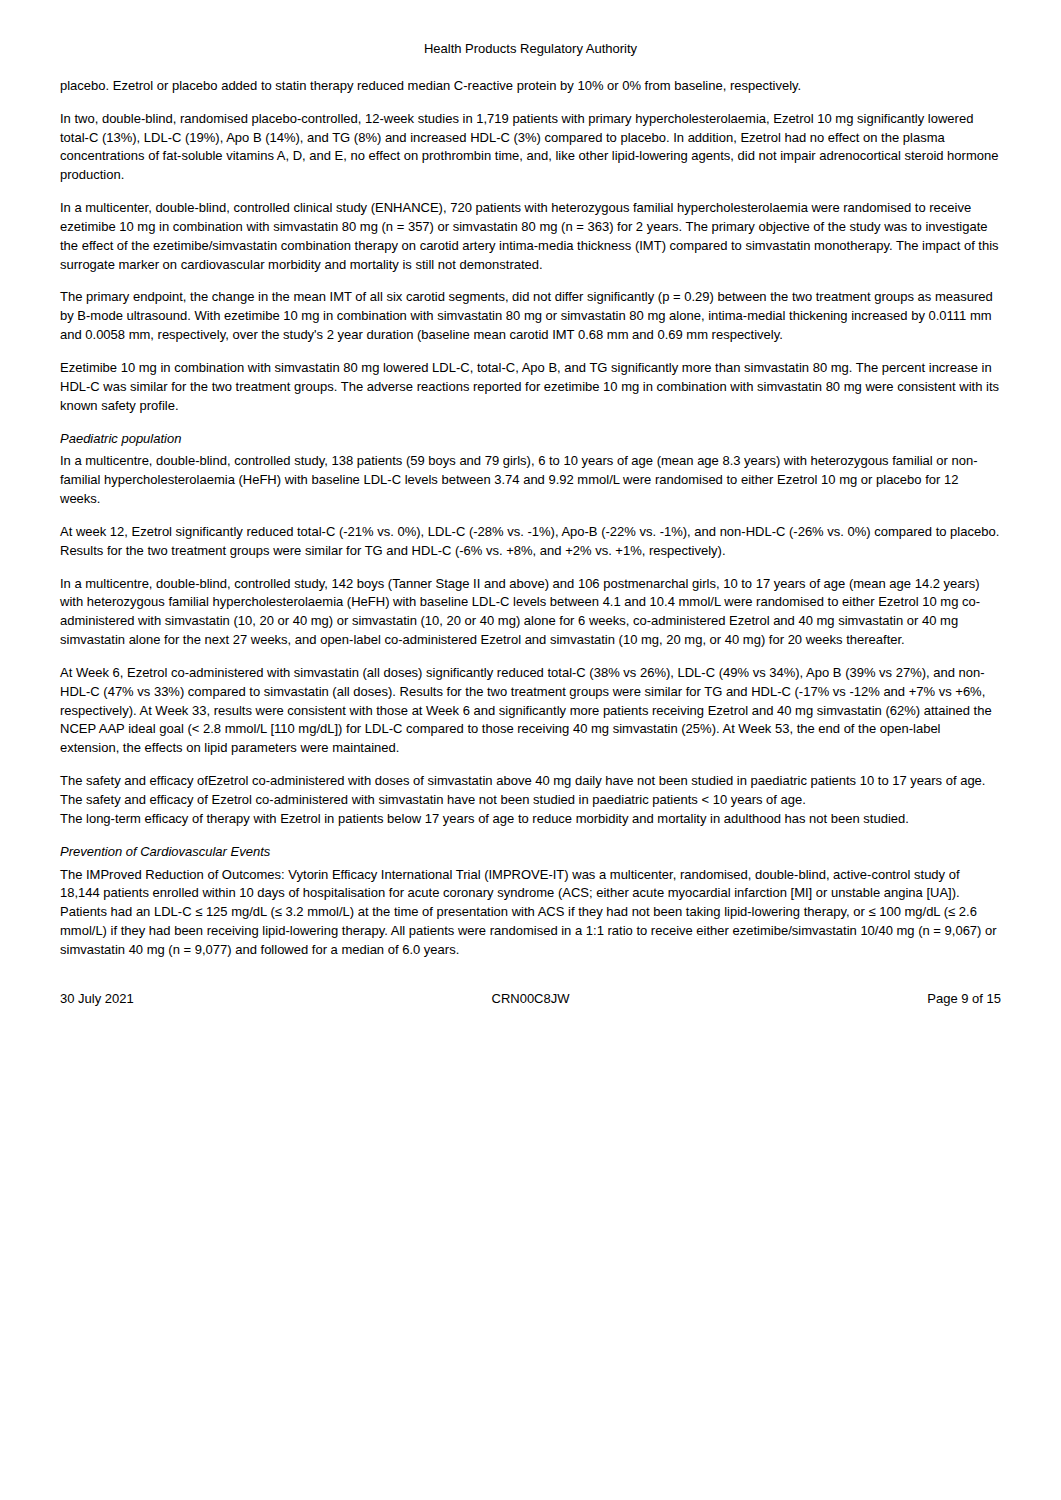Health Products Regulatory Authority
placebo. Ezetrol or placebo added to statin therapy reduced median C-reactive protein by 10% or 0% from baseline, respectively.
In two, double-blind, randomised placebo-controlled, 12-week studies in 1,719 patients with primary hypercholesterolaemia, Ezetrol 10 mg significantly lowered total-C (13%), LDL-C (19%), Apo B (14%), and TG (8%) and increased HDL-C (3%) compared to placebo. In addition, Ezetrol had no effect on the plasma concentrations of fat-soluble vitamins A, D, and E, no effect on prothrombin time, and, like other lipid-lowering agents, did not impair adrenocortical steroid hormone production.
In a multicenter, double-blind, controlled clinical study (ENHANCE), 720 patients with heterozygous familial hypercholesterolaemia were randomised to receive ezetimibe 10 mg in combination with simvastatin 80 mg (n = 357) or simvastatin 80 mg (n = 363) for 2 years. The primary objective of the study was to investigate the effect of the ezetimibe/simvastatin combination therapy on carotid artery intima-media thickness (IMT) compared to simvastatin monotherapy. The impact of this surrogate marker on cardiovascular morbidity and mortality is still not demonstrated.
The primary endpoint, the change in the mean IMT of all six carotid segments, did not differ significantly (p = 0.29) between the two treatment groups as measured by B-mode ultrasound. With ezetimibe 10 mg in combination with simvastatin 80 mg or simvastatin 80 mg alone, intima-medial thickening increased by 0.0111 mm and 0.0058 mm, respectively, over the study's 2 year duration (baseline mean carotid IMT 0.68 mm and 0.69 mm respectively.
Ezetimibe 10 mg in combination with simvastatin 80 mg lowered LDL-C, total-C, Apo B, and TG significantly more than simvastatin 80 mg. The percent increase in HDL-C was similar for the two treatment groups. The adverse reactions reported for ezetimibe 10 mg in combination with simvastatin 80 mg were consistent with its known safety profile.
Paediatric population
In a multicentre, double-blind, controlled study, 138 patients (59 boys and 79 girls), 6 to 10 years of age (mean age 8.3 years) with heterozygous familial or non-familial hypercholesterolaemia (HeFH) with baseline LDL-C levels between 3.74 and 9.92 mmol/L were randomised to either Ezetrol 10 mg or placebo for 12 weeks.
At week 12, Ezetrol significantly reduced total-C (-21% vs. 0%), LDL-C (-28% vs. -1%), Apo-B (-22% vs. -1%), and non-HDL-C (-26% vs. 0%) compared to placebo. Results for the two treatment groups were similar for TG and HDL-C (-6% vs. +8%, and +2% vs. +1%, respectively).
In a multicentre, double-blind, controlled study, 142 boys (Tanner Stage II and above) and 106 postmenarchal girls, 10 to 17 years of age (mean age 14.2 years) with heterozygous familial hypercholesterolaemia (HeFH) with baseline LDL-C levels between 4.1 and 10.4 mmol/L were randomised to either Ezetrol 10 mg co-administered with simvastatin (10, 20 or 40 mg) or simvastatin (10, 20 or 40 mg) alone for 6 weeks, co-administered Ezetrol and 40 mg simvastatin or 40 mg simvastatin alone for the next 27 weeks, and open-label co-administered Ezetrol and simvastatin (10 mg, 20 mg, or 40 mg) for 20 weeks thereafter.
At Week 6, Ezetrol co-administered with simvastatin (all doses) significantly reduced total-C (38% vs 26%), LDL-C (49% vs 34%), Apo B (39% vs 27%), and non-HDL-C (47% vs 33%) compared to simvastatin (all doses). Results for the two treatment groups were similar for TG and HDL-C (-17% vs -12% and +7% vs +6%, respectively). At Week 33, results were consistent with those at Week 6 and significantly more patients receiving Ezetrol and 40 mg simvastatin (62%) attained the NCEP AAP ideal goal (< 2.8 mmol/L [110 mg/dL]) for LDL-C compared to those receiving 40 mg simvastatin (25%). At Week 53, the end of the open-label extension, the effects on lipid parameters were maintained.
The safety and efficacy ofEzetrol co-administered with doses of simvastatin above 40 mg daily have not been studied in paediatric patients 10 to 17 years of age. The safety and efficacy of Ezetrol co-administered with simvastatin have not been studied in paediatric patients < 10 years of age.
The long-term efficacy of therapy with Ezetrol in patients below 17 years of age to reduce morbidity and mortality in adulthood has not been studied.
Prevention of Cardiovascular Events
The IMProved Reduction of Outcomes: Vytorin Efficacy International Trial (IMPROVE-IT) was a multicenter, randomised, double-blind, active-control study of 18,144 patients enrolled within 10 days of hospitalisation for acute coronary syndrome (ACS; either acute myocardial infarction [MI] or unstable angina [UA]). Patients had an LDL-C ≤ 125 mg/dL (≤ 3.2 mmol/L) at the time of presentation with ACS if they had not been taking lipid-lowering therapy, or ≤ 100 mg/dL (≤ 2.6 mmol/L) if they had been receiving lipid-lowering therapy. All patients were randomised in a 1:1 ratio to receive either ezetimibe/simvastatin 10/40 mg (n = 9,067) or simvastatin 40 mg (n = 9,077) and followed for a median of 6.0 years.
30 July 2021 CRN00C8JW Page 9 of 15